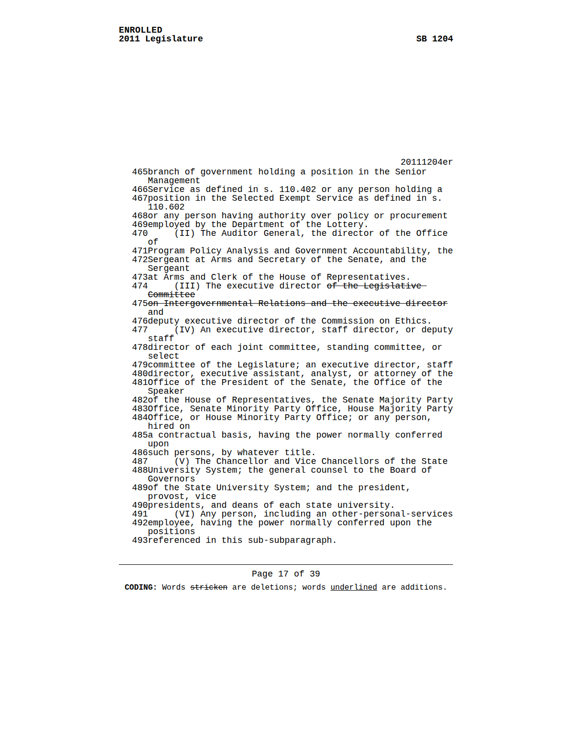ENROLLED
2011 Legislature
SB 1204
20111204er
| 465 | branch of government holding a position in the Senior Management |
| 466 | Service as defined in s. 110.402 or any person holding a |
| 467 | position in the Selected Exempt Service as defined in s. 110.602 |
| 468 | or any person having authority over policy or procurement |
| 469 | employed by the Department of the Lottery. |
| 470 | (II) The Auditor General, the director of the Office of |
| 471 | Program Policy Analysis and Government Accountability, the |
| 472 | Sergeant at Arms and Secretary of the Senate, and the Sergeant |
| 473 | at Arms and Clerk of the House of Representatives. |
| 474 | (III) The executive director of the Legislative Committee |
| 475 | on Intergovernmental Relations and the executive director and |
| 476 | deputy executive director of the Commission on Ethics. |
| 477 | (IV) An executive director, staff director, or deputy staff |
| 478 | director of each joint committee, standing committee, or select |
| 479 | committee of the Legislature; an executive director, staff |
| 480 | director, executive assistant, analyst, or attorney of the |
| 481 | Office of the President of the Senate, the Office of the Speaker |
| 482 | of the House of Representatives, the Senate Majority Party |
| 483 | Office, Senate Minority Party Office, House Majority Party |
| 484 | Office, or House Minority Party Office; or any person, hired on |
| 485 | a contractual basis, having the power normally conferred upon |
| 486 | such persons, by whatever title. |
| 487 | (V) The Chancellor and Vice Chancellors of the State |
| 488 | University System; the general counsel to the Board of Governors |
| 489 | of the State University System; and the president, provost, vice |
| 490 | presidents, and deans of each state university. |
| 491 | (VI) Any person, including an other-personal-services |
| 492 | employee, having the power normally conferred upon the positions |
| 493 | referenced in this sub-subparagraph. |
Page 17 of 39
CODING: Words stricken are deletions; words underlined are additions.